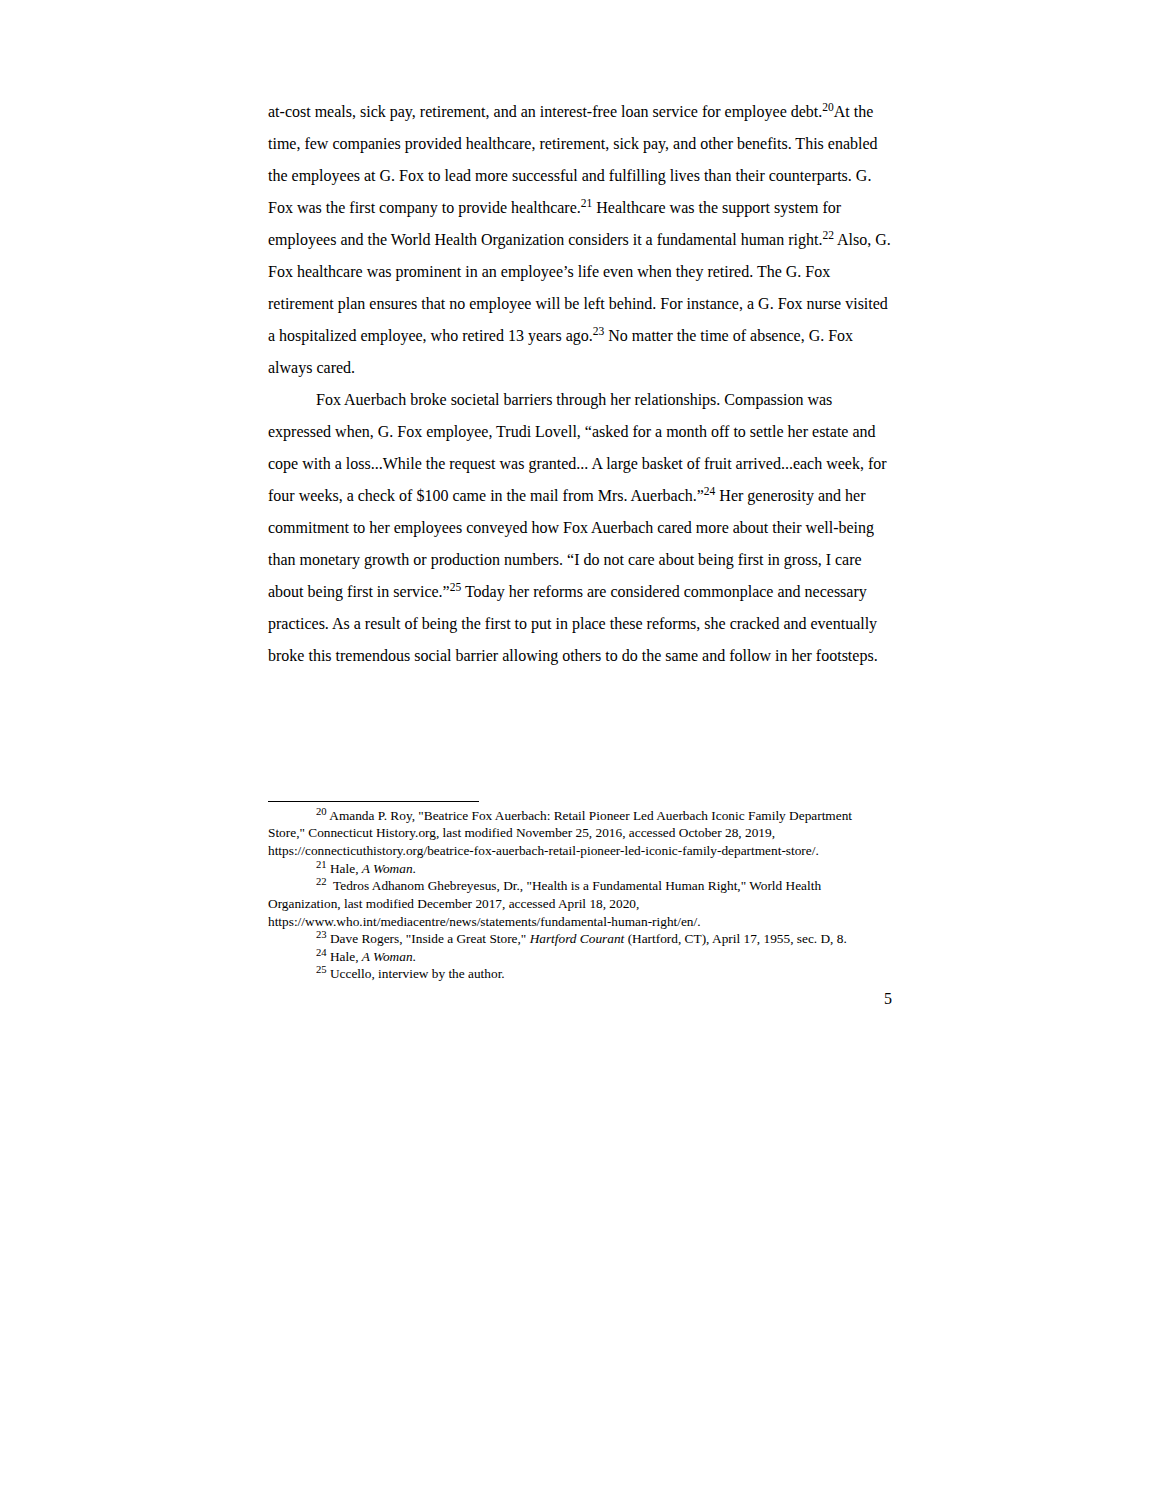at-cost meals, sick pay, retirement, and an interest-free loan service for employee debt.20At the time, few companies provided healthcare, retirement, sick pay, and other benefits. This enabled the employees at G. Fox to lead more successful and fulfilling lives than their counterparts. G. Fox was the first company to provide healthcare.21 Healthcare was the support system for employees and the World Health Organization considers it a fundamental human right.22 Also, G. Fox healthcare was prominent in an employee’s life even when they retired. The G. Fox retirement plan ensures that no employee will be left behind. For instance, a G. Fox nurse visited a hospitalized employee, who retired 13 years ago.23 No matter the time of absence, G. Fox always cared.
Fox Auerbach broke societal barriers through her relationships. Compassion was expressed when, G. Fox employee, Trudi Lovell, “asked for a month off to settle her estate and cope with a loss...While the request was granted... A large basket of fruit arrived...each week, for four weeks, a check of $100 came in the mail from Mrs. Auerbach.”24 Her generosity and her commitment to her employees conveyed how Fox Auerbach cared more about their well-being than monetary growth or production numbers. “I do not care about being first in gross, I care about being first in service.”25 Today her reforms are considered commonplace and necessary practices. As a result of being the first to put in place these reforms, she cracked and eventually broke this tremendous social barrier allowing others to do the same and follow in her footsteps.
20 Amanda P. Roy, "Beatrice Fox Auerbach: Retail Pioneer Led Auerbach Iconic Family Department
Store," Connecticut History.org, last modified November 25, 2016, accessed October 28, 2019,
https://connecticuthistory.org/beatrice-fox-auerbach-retail-pioneer-led-iconic-family-department-store/.
21 Hale, A Woman.
22 Tedros Adhanom Ghebreyesus, Dr., "Health is a Fundamental Human Right," World Health
Organization, last modified December 2017, accessed April 18, 2020,
https://www.who.int/mediacentre/news/statements/fundamental-human-right/en/.
23 Dave Rogers, "Inside a Great Store," Hartford Courant (Hartford, CT), April 17, 1955, sec. D, 8.
24 Hale, A Woman.
25 Uccello, interview by the author.
5